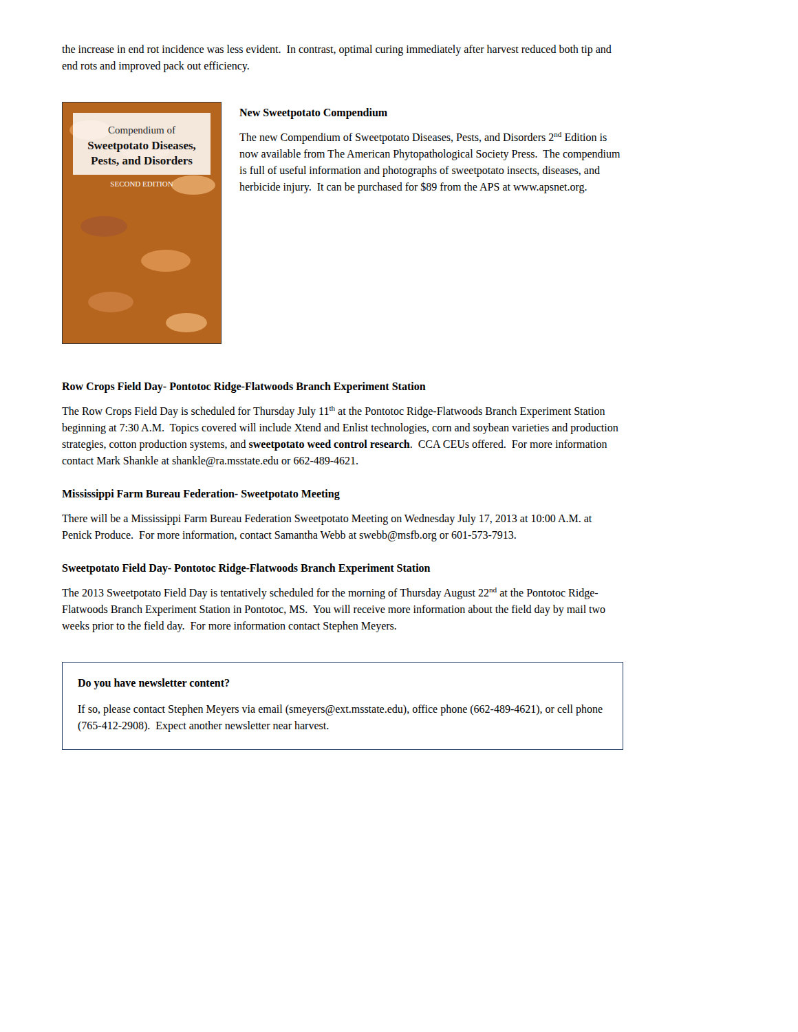the increase in end rot incidence was less evident. In contrast, optimal curing immediately after harvest reduced both tip and end rots and improved pack out efficiency.
New Sweetpotato Compendium
The new Compendium of Sweetpotato Diseases, Pests, and Disorders 2nd Edition is now available from The American Phytopathological Society Press. The compendium is full of useful information and photographs of sweetpotato insects, diseases, and herbicide injury. It can be purchased for $89 from the APS at www.apsnet.org.
Row Crops Field Day- Pontotoc Ridge-Flatwoods Branch Experiment Station
The Row Crops Field Day is scheduled for Thursday July 11th at the Pontotoc Ridge-Flatwoods Branch Experiment Station beginning at 7:30 A.M. Topics covered will include Xtend and Enlist technologies, corn and soybean varieties and production strategies, cotton production systems, and sweetpotato weed control research. CCA CEUs offered. For more information contact Mark Shankle at shankle@ra.msstate.edu or 662-489-4621.
Mississippi Farm Bureau Federation- Sweetpotato Meeting
There will be a Mississippi Farm Bureau Federation Sweetpotato Meeting on Wednesday July 17, 2013 at 10:00 A.M. at Penick Produce. For more information, contact Samantha Webb at swebb@msfb.org or 601-573-7913.
Sweetpotato Field Day- Pontotoc Ridge-Flatwoods Branch Experiment Station
The 2013 Sweetpotato Field Day is tentatively scheduled for the morning of Thursday August 22nd at the Pontotoc Ridge-Flatwoods Branch Experiment Station in Pontotoc, MS. You will receive more information about the field day by mail two weeks prior to the field day. For more information contact Stephen Meyers.
Do you have newsletter content?
If so, please contact Stephen Meyers via email (smeyers@ext.msstate.edu), office phone (662-489-4621), or cell phone (765-412-2908). Expect another newsletter near harvest.